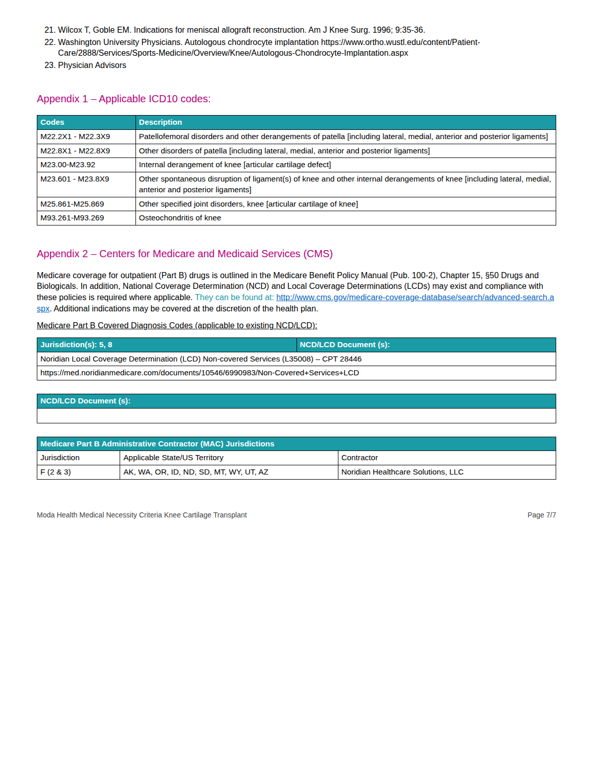Wilcox T, Goble EM. Indications for meniscal allograft reconstruction. Am J Knee Surg. 1996; 9:35-36.
Washington University Physicians. Autologous chondrocyte implantation https://www.ortho.wustl.edu/content/Patient-Care/2888/Services/Sports-Medicine/Overview/Knee/Autologous-Chondrocyte-Implantation.aspx
Physician Advisors
Appendix 1 – Applicable ICD10 codes:
| Codes | Description |
| --- | --- |
| M22.2X1 - M22.3X9 | Patellofemoral disorders and other derangements of patella [including lateral, medial, anterior and posterior ligaments] |
| M22.8X1 - M22.8X9 | Other disorders of patella [including lateral, medial, anterior and posterior ligaments] |
| M23.00-M23.92 | Internal derangement of knee [articular cartilage defect] |
| M23.601 - M23.8X9 | Other spontaneous disruption of ligament(s) of knee and other internal derangements of knee [including lateral, medial, anterior and posterior ligaments] |
| M25.861-M25.869 | Other specified joint disorders, knee [articular cartilage of knee] |
| M93.261-M93.269 | Osteochondritis of knee |
Appendix 2 – Centers for Medicare and Medicaid Services (CMS)
Medicare coverage for outpatient (Part B) drugs is outlined in the Medicare Benefit Policy Manual (Pub. 100-2), Chapter 15, §50 Drugs and Biologicals. In addition, National Coverage Determination (NCD) and Local Coverage Determinations (LCDs) may exist and compliance with these policies is required where applicable. They can be found at: http://www.cms.gov/medicare-coverage-database/search/advanced-search.aspx. Additional indications may be covered at the discretion of the health plan.
Medicare Part B Covered Diagnosis Codes (applicable to existing NCD/LCD):
| Jurisdiction(s): 5, 8 | NCD/LCD Document (s): |
| --- | --- |
| Noridian Local Coverage Determination (LCD) Non-covered Services (L35008) – CPT 28446 |
| https://med.noridianmedicare.com/documents/10546/6990983/Non-Covered+Services+LCD |
| NCD/LCD Document (s): |
| --- |
| Medicare Part B Administrative Contractor (MAC) Jurisdictions |
| --- |
| Jurisdiction | Applicable State/US Territory | Contractor |
| F (2 & 3) | AK, WA, OR, ID, ND, SD, MT, WY, UT, AZ | Noridian Healthcare Solutions, LLC |
Moda Health Medical Necessity Criteria Knee Cartilage Transplant Page 7/7